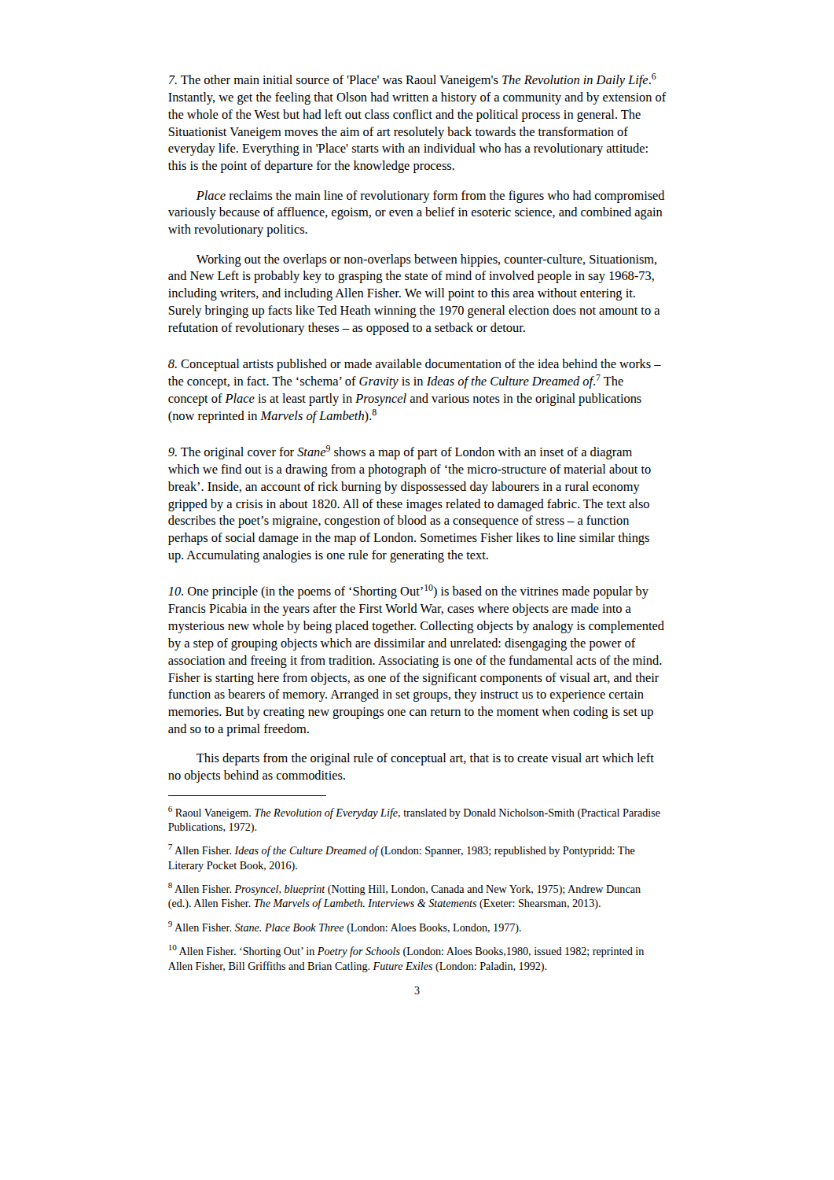7. The other main initial source of 'Place' was Raoul Vaneigem's The Revolution in Daily Life.6 Instantly, we get the feeling that Olson had written a history of a community and by extension of the whole of the West but had left out class conflict and the political process in general. The Situationist Vaneigem moves the aim of art resolutely back towards the transformation of everyday life. Everything in 'Place' starts with an individual who has a revolutionary attitude: this is the point of departure for the knowledge process.
Place reclaims the main line of revolutionary form from the figures who had compromised variously because of affluence, egoism, or even a belief in esoteric science, and combined again with revolutionary politics.
Working out the overlaps or non-overlaps between hippies, counter-culture, Situationism, and New Left is probably key to grasping the state of mind of involved people in say 1968-73, including writers, and including Allen Fisher. We will point to this area without entering it. Surely bringing up facts like Ted Heath winning the 1970 general election does not amount to a refutation of revolutionary theses – as opposed to a setback or detour.
8. Conceptual artists published or made available documentation of the idea behind the works – the concept, in fact. The ‘schema’ of Gravity is in Ideas of the Culture Dreamed of.7 The concept of Place is at least partly in Prosyncel and various notes in the original publications (now reprinted in Marvels of Lambeth).8
9. The original cover for Stane9 shows a map of part of London with an inset of a diagram which we find out is a drawing from a photograph of ‘the micro-structure of material about to break’. Inside, an account of rick burning by dispossessed day labourers in a rural economy gripped by a crisis in about 1820. All of these images related to damaged fabric. The text also describes the poet’s migraine, congestion of blood as a consequence of stress – a function perhaps of social damage in the map of London. Sometimes Fisher likes to line similar things up. Accumulating analogies is one rule for generating the text.
10. One principle (in the poems of ‘Shorting Out’10) is based on the vitrines made popular by Francis Picabia in the years after the First World War, cases where objects are made into a mysterious new whole by being placed together. Collecting objects by analogy is complemented by a step of grouping objects which are dissimilar and unrelated: disengaging the power of association and freeing it from tradition. Associating is one of the fundamental acts of the mind. Fisher is starting here from objects, as one of the significant components of visual art, and their function as bearers of memory. Arranged in set groups, they instruct us to experience certain memories. But by creating new groupings one can return to the moment when coding is set up and so to a primal freedom.
This departs from the original rule of conceptual art, that is to create visual art which left no objects behind as commodities.
6 Raoul Vaneigem. The Revolution of Everyday Life, translated by Donald Nicholson-Smith (Practical Paradise Publications, 1972).
7 Allen Fisher. Ideas of the Culture Dreamed of (London: Spanner, 1983; republished by Pontypridd: The Literary Pocket Book, 2016).
8 Allen Fisher. Prosyncel, blueprint (Notting Hill, London, Canada and New York, 1975); Andrew Duncan (ed.). Allen Fisher. The Marvels of Lambeth. Interviews & Statements (Exeter: Shearsman, 2013).
9 Allen Fisher. Stane. Place Book Three (London: Aloes Books, London, 1977).
10 Allen Fisher. ‘Shorting Out’ in Poetry for Schools (London: Aloes Books,1980, issued 1982; reprinted in Allen Fisher, Bill Griffiths and Brian Catling. Future Exiles (London: Paladin, 1992).
3